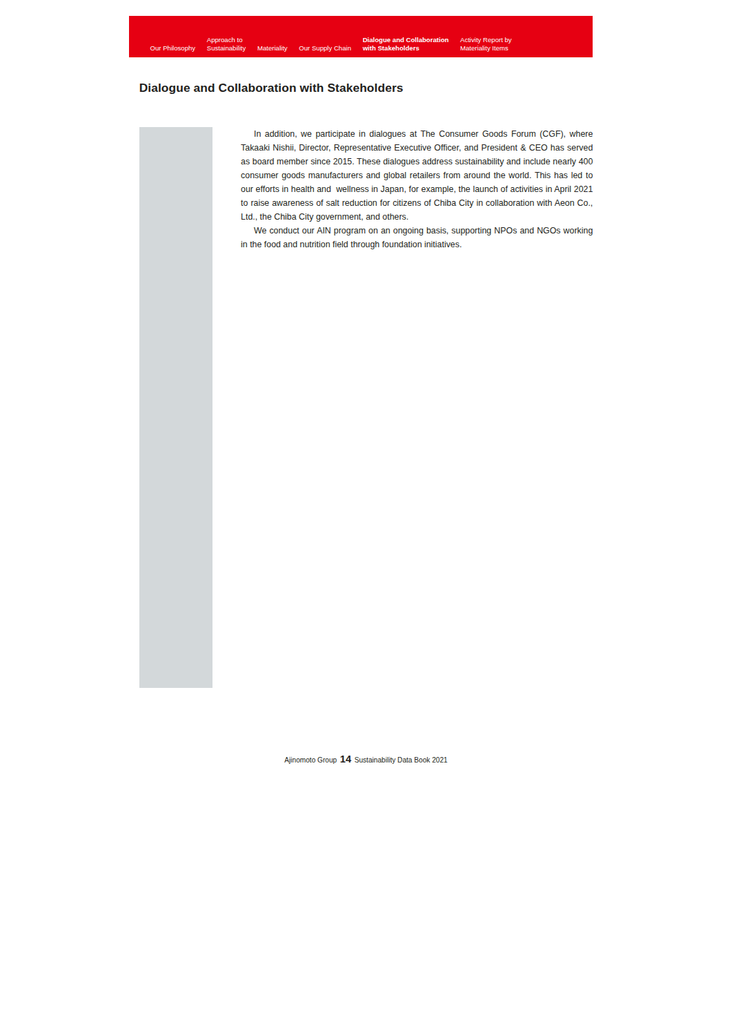Our Philosophy
Approach to
Sustainability
Materiality
Our Supply Chain
Dialogue and Collaboration
with Stakeholders
Activity Report by
Materiality Items
Dialogue and Collaboration with Stakeholders
In addition, we participate in dialogues at The Consumer Goods Forum (CGF), where Takaaki Nishii, Director, Representative Executive Officer, and President & CEO has served as board member since 2015. These dialogues address sustainability and include nearly 400 consumer goods manufacturers and global retailers from around the world. This has led to our efforts in health and wellness in Japan, for example, the launch of activities in April 2021 to raise awareness of salt reduction for citizens of Chiba City in collaboration with Aeon Co., Ltd., the Chiba City government, and others.
We conduct our AIN program on an ongoing basis, supporting NPOs and NGOs working in the food and nutrition field through foundation initiatives.
Ajinomoto Group14 Sustainability Data Book 2021